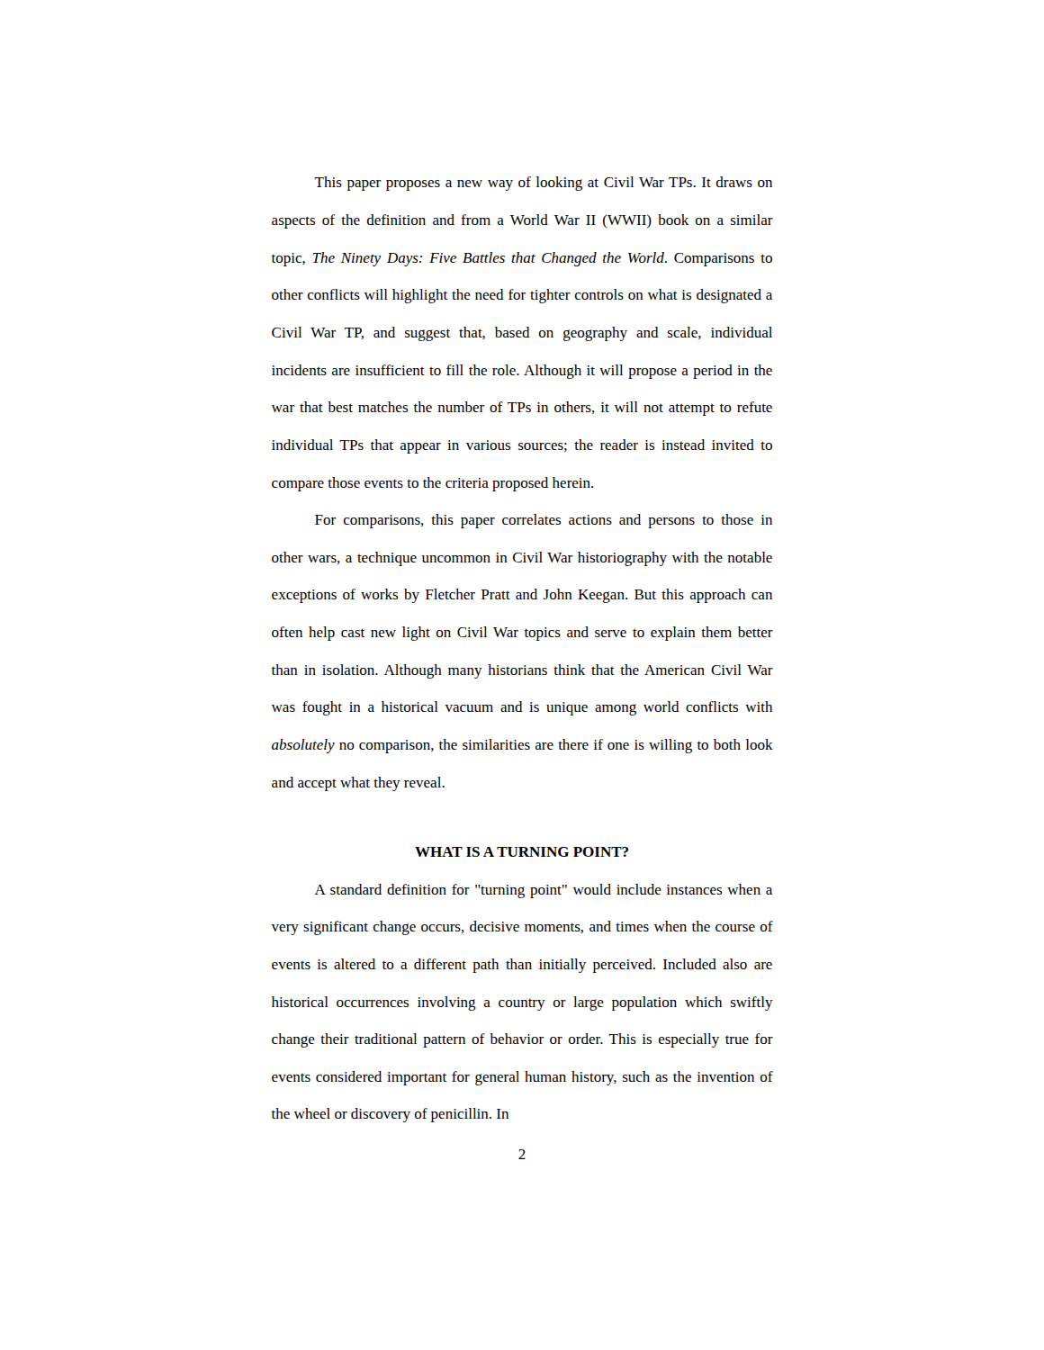This paper proposes a new way of looking at Civil War TPs. It draws on aspects of the definition and from a World War II (WWII) book on a similar topic, The Ninety Days: Five Battles that Changed the World. Comparisons to other conflicts will highlight the need for tighter controls on what is designated a Civil War TP, and suggest that, based on geography and scale, individual incidents are insufficient to fill the role. Although it will propose a period in the war that best matches the number of TPs in others, it will not attempt to refute individual TPs that appear in various sources; the reader is instead invited to compare those events to the criteria proposed herein.
For comparisons, this paper correlates actions and persons to those in other wars, a technique uncommon in Civil War historiography with the notable exceptions of works by Fletcher Pratt and John Keegan. But this approach can often help cast new light on Civil War topics and serve to explain them better than in isolation. Although many historians think that the American Civil War was fought in a historical vacuum and is unique among world conflicts with absolutely no comparison, the similarities are there if one is willing to both look and accept what they reveal.
WHAT IS A TURNING POINT?
A standard definition for "turning point" would include instances when a very significant change occurs, decisive moments, and times when the course of events is altered to a different path than initially perceived. Included also are historical occurrences involving a country or large population which swiftly change their traditional pattern of behavior or order. This is especially true for events considered important for general human history, such as the invention of the wheel or discovery of penicillin. In
2